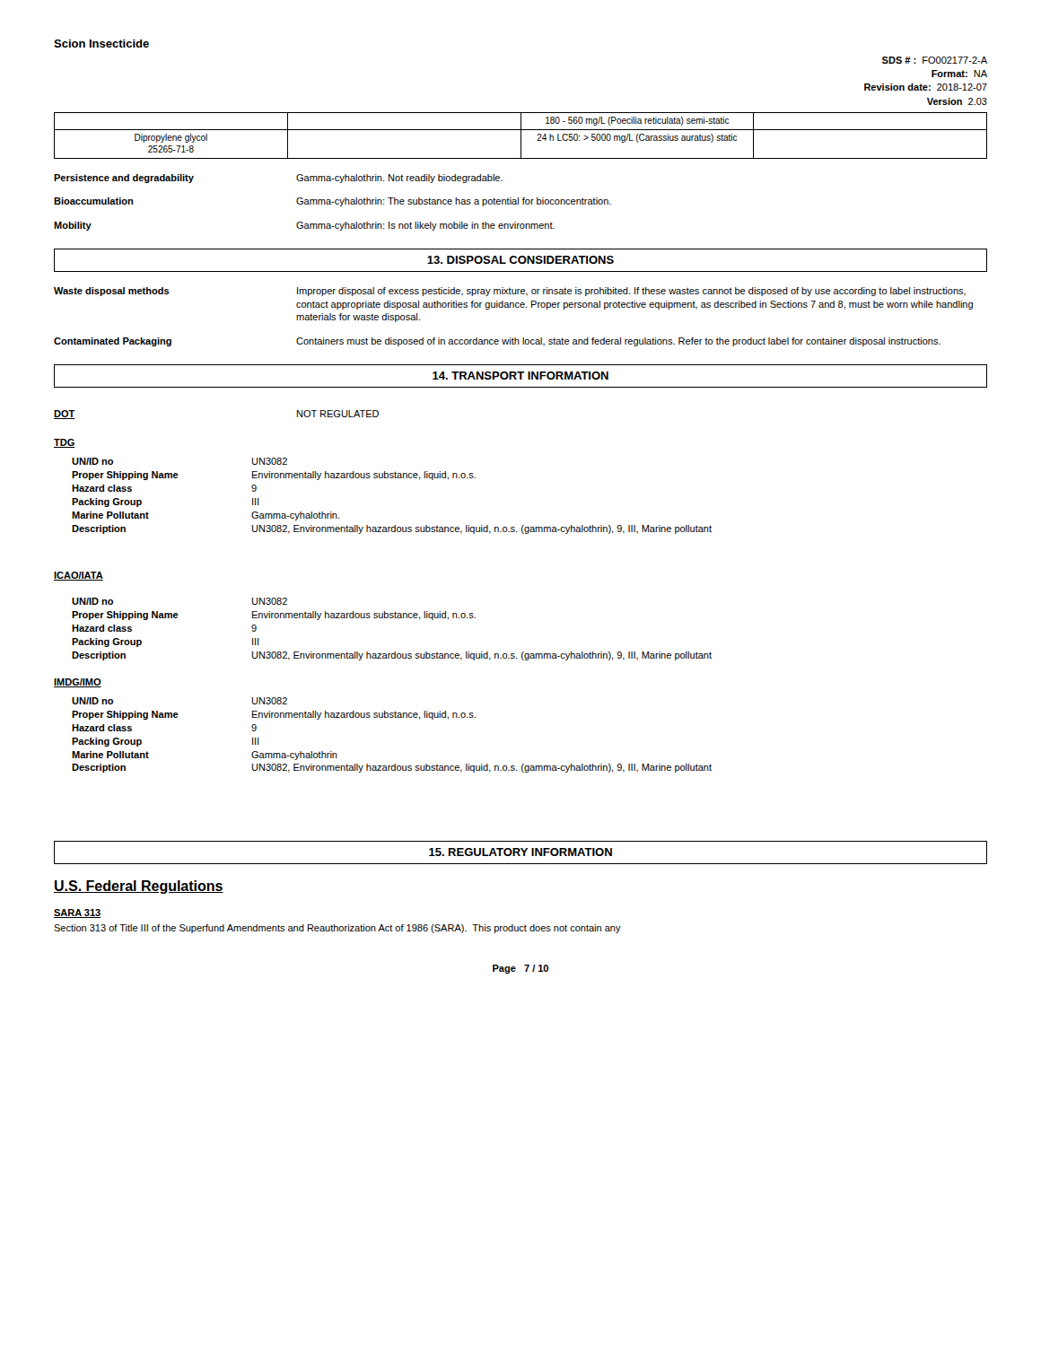Scion Insecticide
SDS # : FO002177-2-A
Format: NA
Revision date: 2018-12-07
Version 2.03
| | | 180 - 560 mg/L (Poecilia reticulata) semi-static | |
| Dipropylene glycol 25265-71-8 | | 24 h LC50: > 5000 mg/L (Carassius auratus) static | |
Persistence and degradability
Gamma-cyhalothrin. Not readily biodegradable.
Bioaccumulation
Gamma-cyhalothrin: The substance has a potential for bioconcentration.
Mobility
Gamma-cyhalothrin: Is not likely mobile in the environment.
13. DISPOSAL CONSIDERATIONS
Waste disposal methods
Improper disposal of excess pesticide, spray mixture, or rinsate is prohibited. If these wastes cannot be disposed of by use according to label instructions, contact appropriate disposal authorities for guidance. Proper personal protective equipment, as described in Sections 7 and 8, must be worn while handling materials for waste disposal.
Contaminated Packaging
Containers must be disposed of in accordance with local, state and federal regulations. Refer to the product label for container disposal instructions.
14. TRANSPORT INFORMATION
DOT
NOT REGULATED
TDG
UN/ID no
UN3082
Proper Shipping Name
Environmentally hazardous substance, liquid, n.o.s.
Hazard class
9
Packing Group
III
Marine Pollutant
Gamma-cyhalothrin.
Description
UN3082, Environmentally hazardous substance, liquid, n.o.s. (gamma-cyhalothrin), 9, III, Marine pollutant
ICAO/IATA
UN/ID no
UN3082
Proper Shipping Name
Environmentally hazardous substance, liquid, n.o.s.
Hazard class
9
Packing Group
III
Description
UN3082, Environmentally hazardous substance, liquid, n.o.s. (gamma-cyhalothrin), 9, III, Marine pollutant
IMDG/IMO
UN/ID no
UN3082
Proper Shipping Name
Environmentally hazardous substance, liquid, n.o.s.
Hazard class
9
Packing Group
III
Marine Pollutant
Gamma-cyhalothrin
Description
UN3082, Environmentally hazardous substance, liquid, n.o.s. (gamma-cyhalothrin), 9, III, Marine pollutant
15. REGULATORY INFORMATION
U.S. Federal Regulations
SARA 313
Section 313 of Title III of the Superfund Amendments and Reauthorization Act of 1986 (SARA). This product does not contain any
Page 7 / 10